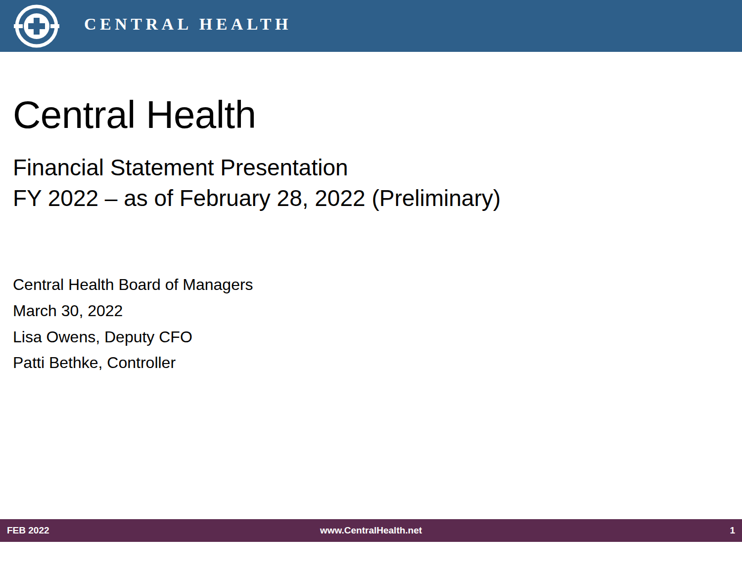CENTRAL HEALTH
Central Health
Financial Statement Presentation
FY 2022 – as of February 28, 2022 (Preliminary)
Central Health Board of Managers
March 30, 2022
Lisa Owens, Deputy CFO
Patti Bethke, Controller
FEB 2022 www.CentralHealth.net 1